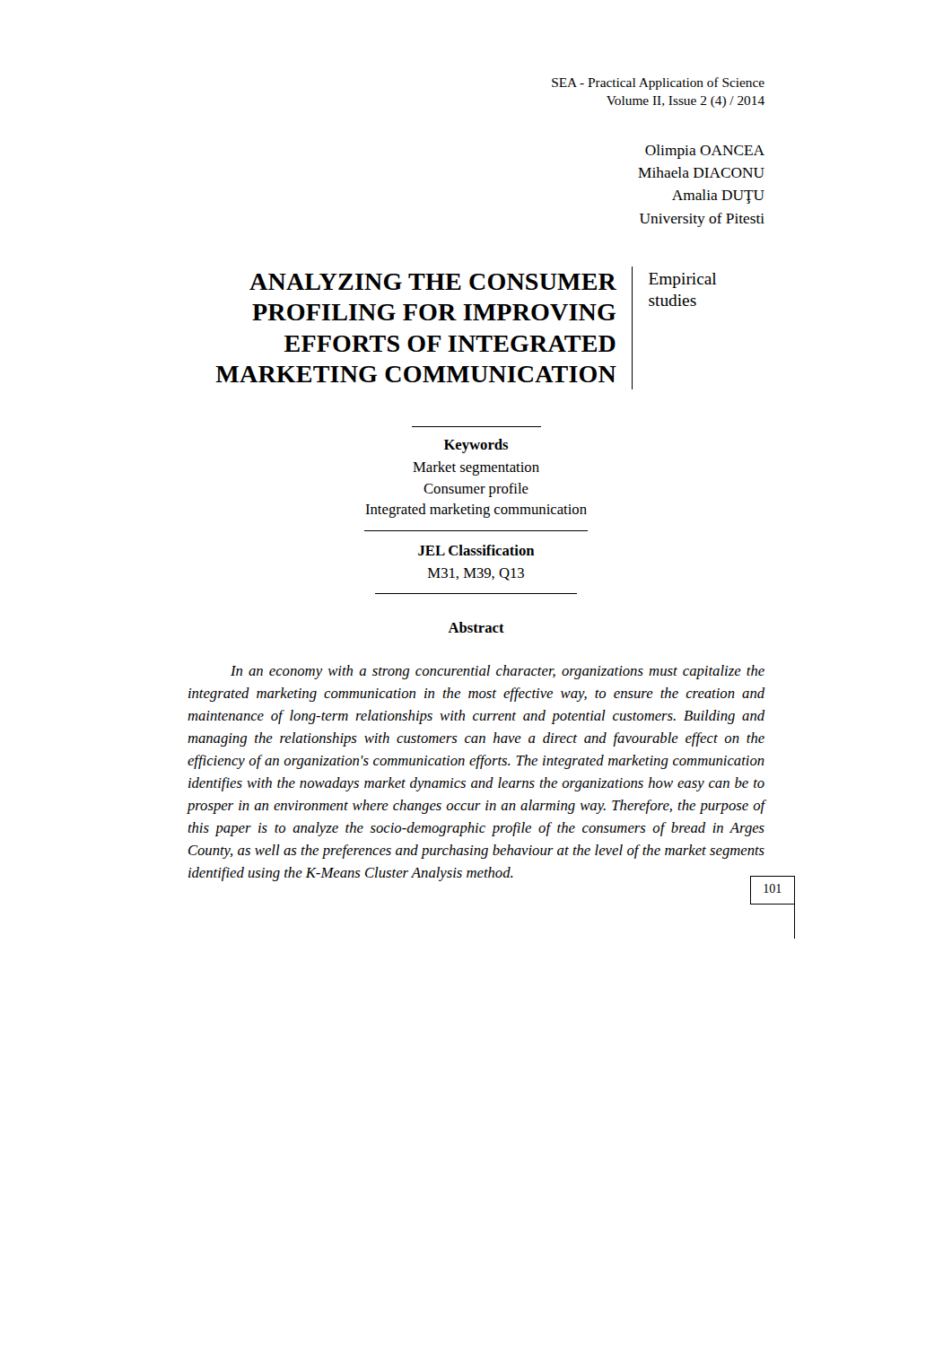SEA - Practical Application of Science
Volume II, Issue 2 (4) / 2014
Olimpia OANCEA
Mihaela DIACONU
Amalia DUŢU
University of Pitesti
Analyzing the Consumer Profiling for Improving Efforts of Integrated Marketing Communication
Empirical
studies
Keywords
Market segmentation
Consumer profile
Integrated marketing communication
JEL Classification
M31, M39, Q13
Abstract
In an economy with a strong concurential character, organizations must capitalize the integrated marketing communication in the most effective way, to ensure the creation and maintenance of long-term relationships with current and potential customers. Building and managing the relationships with customers can have a direct and favourable effect on the efficiency of an organization's communication efforts. The integrated marketing communication identifies with the nowadays market dynamics and learns the organizations how easy can be to prosper in an environment where changes occur in an alarming way. Therefore, the purpose of this paper is to analyze the socio-demographic profile of the consumers of bread in Arges County, as well as the preferences and purchasing behaviour at the level of the market segments identified using the K-Means Cluster Analysis method.
101